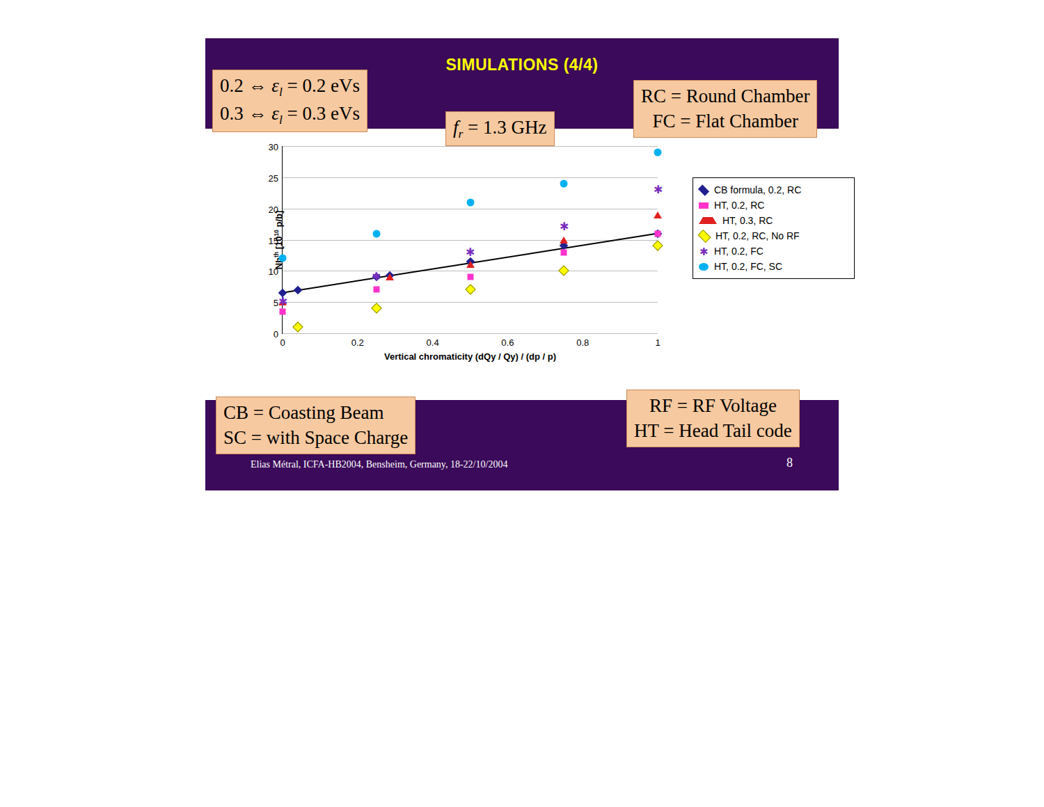SIMULATIONS (4/4)
0.2 ⇔ εl = 0.2 eVs
0.3 ⇔ εl = 0.3 eVs
fr = 1.3 GHz
RC = Round Chamber
FC = Flat Chamber
30
25
20
15
10
5
0
0 0.2 0.4 0.6 0.8 1
Nbth [1010 p/b]
Vertical chromaticity (dQy / Qy) / (dp / p)
✱
✱
✱
✱
✱
CB formula, 0.2, RC
HT, 0.2, RC
HT, 0.3, RC
HT, 0.2, RC, No RF
✱HT, 0.2, FC
HT, 0.2, FC, SC
CB = Coasting Beam
SC = with Space Charge
RF = RF Voltage
HT = Head Tail code
Elias Métral, ICFA-HB2004, Bensheim, Germany, 18-22/10/2004
8